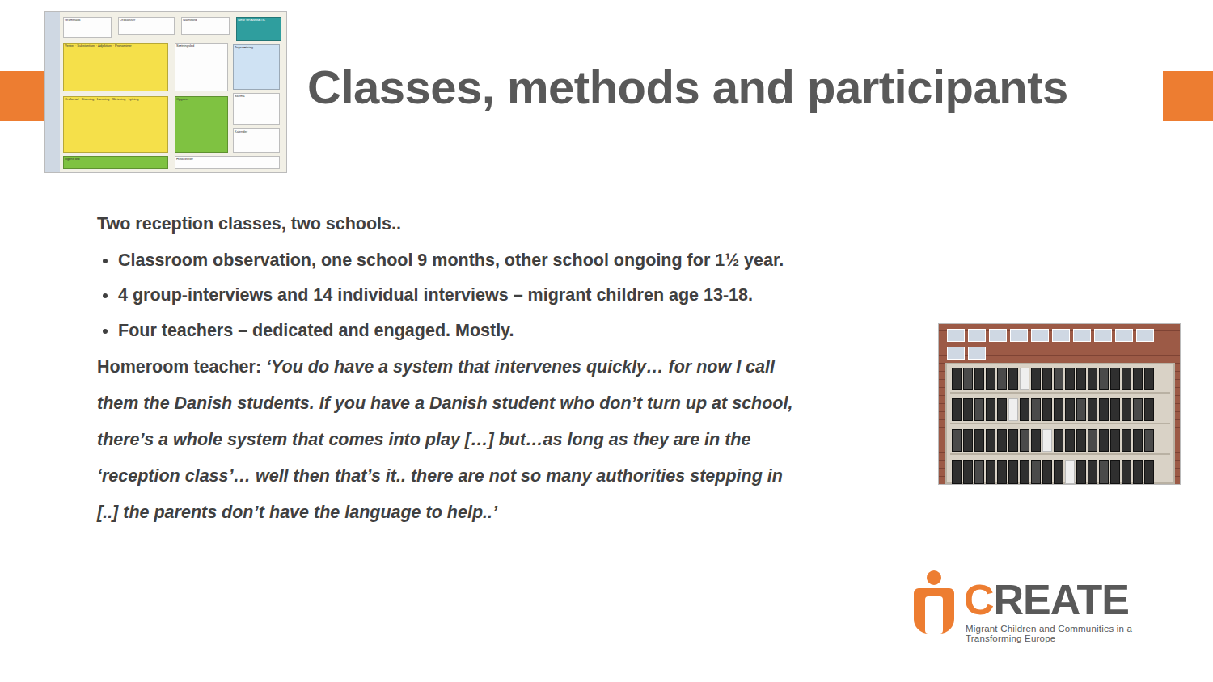Grammatik
Ordklasser
Navneord
NEM GRAMMATIK
Verber · Substantiver · Adjektiver · Pronominer
Sætningsled
Tegnsætning
Ordforråd · Stavning · Læsning · Skrivning · Lytning
Opgaver
Skema
Kalender
Ugens ord
Husk lektier
Classes, methods and participants
Two reception classes, two schools..
Classroom observation, one school 9 months, other school ongoing for 1½ year.
4 group-interviews and 14 individual interviews – migrant children age 13-18.
Four teachers – dedicated and engaged. Mostly.
Homeroom teacher: ‘You do have a system that intervenes quickly… for now I call
them the Danish students. If you have a Danish student who don’t turn up at school,
there’s a whole system that comes into play […] but…as long as they are in the
‘reception class’… well then that’s it.. there are not so many authorities stepping in
[..] the parents don’t have the language to help..’
CREATE
Migrant Children and Communities in a Transforming Europe